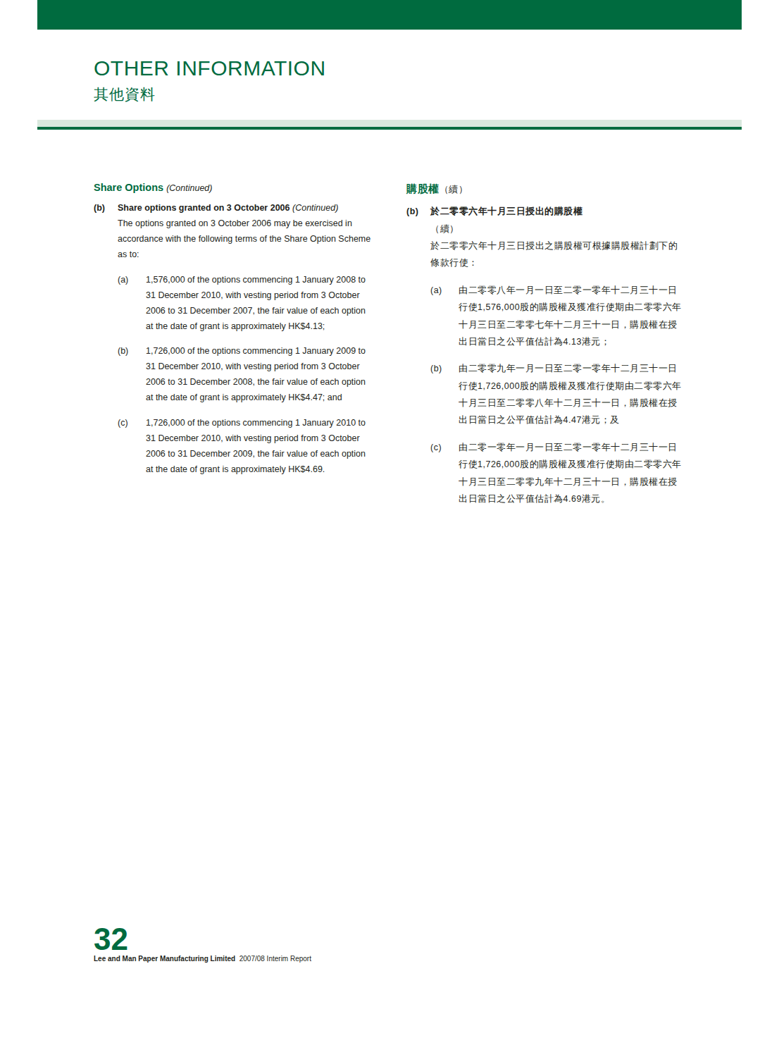OTHER INFORMATION
其他資料
Share Options (Continued)
(b)
Share options granted on 3 October 2006 (Continued)
The options granted on 3 October 2006 may be exercised in accordance with the following terms of the Share Option Scheme as to:
(a)
1,576,000 of the options commencing 1 January 2008 to 31 December 2010, with vesting period from 3 October 2006 to 31 December 2007, the fair value of each option at the date of grant is approximately HK$4.13;
(b)
1,726,000 of the options commencing 1 January 2009 to 31 December 2010, with vesting period from 3 October 2006 to 31 December 2008, the fair value of each option at the date of grant is approximately HK$4.47; and
(c)
1,726,000 of the options commencing 1 January 2010 to 31 December 2010, with vesting period from 3 October 2006 to 31 December 2009, the fair value of each option at the date of grant is approximately HK$4.69.
購股權（續）
(b)
於二零零六年十月三日授出的購股權
（續）
於二零零六年十月三日授出之購股權可根據購股權計劃下的條款行使：
(a)
由二零零八年一月一日至二零一零年十二月三十一日行使1,576,000股的購股權及獲准行使期由二零零六年十月三日至二零零七年十二月三十一日，購股權在授出日當日之公平值估計為4.13港元；
(b)
由二零零九年一月一日至二零一零年十二月三十一日行使1,726,000股的購股權及獲准行使期由二零零六年十月三日至二零零八年十二月三十一日，購股權在授出日當日之公平值估計為4.47港元；及
(c)
由二零一零年一月一日至二零一零年十二月三十一日行使1,726,000股的購股權及獲准行使期由二零零六年十月三日至二零零九年十二月三十一日，購股權在授出日當日之公平值估計為4.69港元。
32
Lee and Man Paper Manufacturing Limited 2007/08 Interim Report